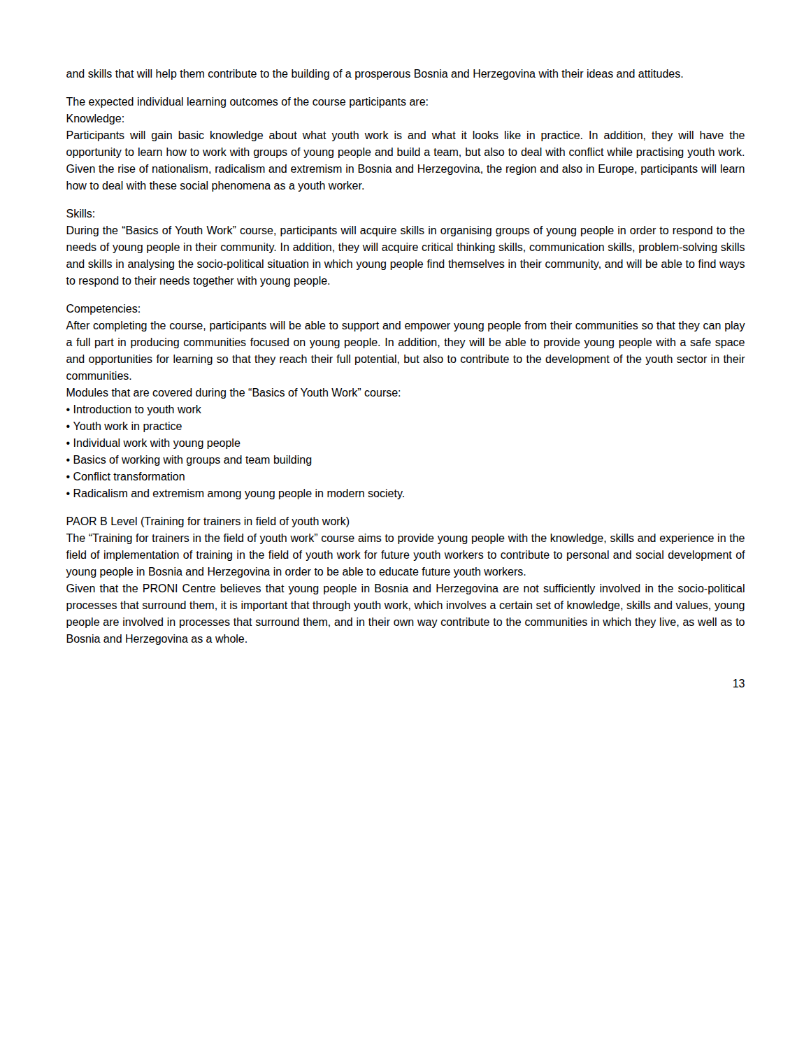and skills that will help them contribute to the building of a prosperous Bosnia and Herzegovina with their ideas and attitudes.
The expected individual learning outcomes of the course participants are:
Knowledge:
Participants will gain basic knowledge about what youth work is and what it looks like in practice. In addition, they will have the opportunity to learn how to work with groups of young people and build a team, but also to deal with conflict while practising youth work. Given the rise of nationalism, radicalism and extremism in Bosnia and Herzegovina, the region and also in Europe, participants will learn how to deal with these social phenomena as a youth worker.
Skills:
During the “Basics of Youth Work” course, participants will acquire skills in organising groups of young people in order to respond to the needs of young people in their community. In addition, they will acquire critical thinking skills, communication skills, problem-solving skills and skills in analysing the socio-political situation in which young people find themselves in their community, and will be able to find ways to respond to their needs together with young people.
Competencies:
After completing the course, participants will be able to support and empower young people from their communities so that they can play a full part in producing communities focused on young people. In addition, they will be able to provide young people with a safe space and opportunities for learning so that they reach their full potential, but also to contribute to the development of the youth sector in their communities.
Modules that are covered during the “Basics of Youth Work” course:
Introduction to youth work
Youth work in practice
Individual work with young people
Basics of working with groups and team building
Conflict transformation
Radicalism and extremism among young people in modern society.
PAOR B Level (Training for trainers in field of youth work)
The “Training for trainers in the field of youth work” course aims to provide young people with the knowledge, skills and experience in the field of implementation of training in the field of youth work for future youth workers to contribute to personal and social development of young people in Bosnia and Herzegovina in order to be able to educate future youth workers.
Given that the PRONI Centre believes that young people in Bosnia and Herzegovina are not sufficiently involved in the socio-political processes that surround them, it is important that through youth work, which involves a certain set of knowledge, skills and values, young people are involved in processes that surround them, and in their own way contribute to the communities in which they live, as well as to Bosnia and Herzegovina as a whole.
13